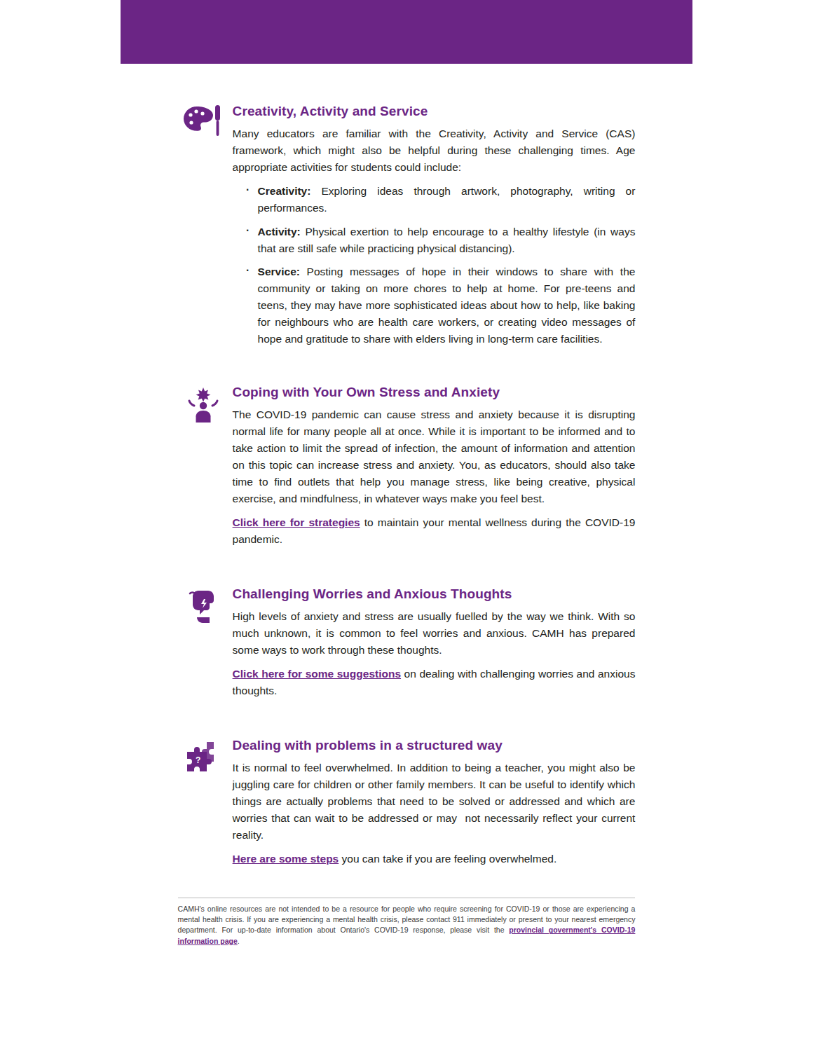Creativity, Activity and Service
Many educators are familiar with the Creativity, Activity and Service (CAS) framework, which might also be helpful during these challenging times. Age appropriate activities for students could include:
Creativity: Exploring ideas through artwork, photography, writing or performances.
Activity: Physical exertion to help encourage to a healthy lifestyle (in ways that are still safe while practicing physical distancing).
Service: Posting messages of hope in their windows to share with the community or taking on more chores to help at home. For pre-teens and teens, they may have more sophisticated ideas about how to help, like baking for neighbours who are health care workers, or creating video messages of hope and gratitude to share with elders living in long-term care facilities.
Coping with Your Own Stress and Anxiety
The COVID-19 pandemic can cause stress and anxiety because it is disrupting normal life for many people all at once. While it is important to be informed and to take action to limit the spread of infection, the amount of information and attention on this topic can increase stress and anxiety. You, as educators, should also take time to find outlets that help you manage stress, like being creative, physical exercise, and mindfulness, in whatever ways make you feel best.
Click here for strategies to maintain your mental wellness during the COVID-19 pandemic.
Challenging Worries and Anxious Thoughts
High levels of anxiety and stress are usually fuelled by the way we think. With so much unknown, it is common to feel worries and anxious. CAMH has prepared some ways to work through these thoughts.
Click here for some suggestions on dealing with challenging worries and anxious thoughts.
?
Dealing with problems in a structured way
It is normal to feel overwhelmed. In addition to being a teacher, you might also be juggling care for children or other family members. It can be useful to identify which things are actually problems that need to be solved or addressed and which are worries that can wait to be addressed or may not necessarily reflect your current reality.
Here are some steps you can take if you are feeling overwhelmed.
CAMH's online resources are not intended to be a resource for people who require screening for COVID-19 or those are experiencing a mental health crisis. If you are experiencing a mental health crisis, please contact 911 immediately or present to your nearest emergency department. For up-to-date information about Ontario's COVID-19 response, please visit the provincial government's COVID-19 information page.